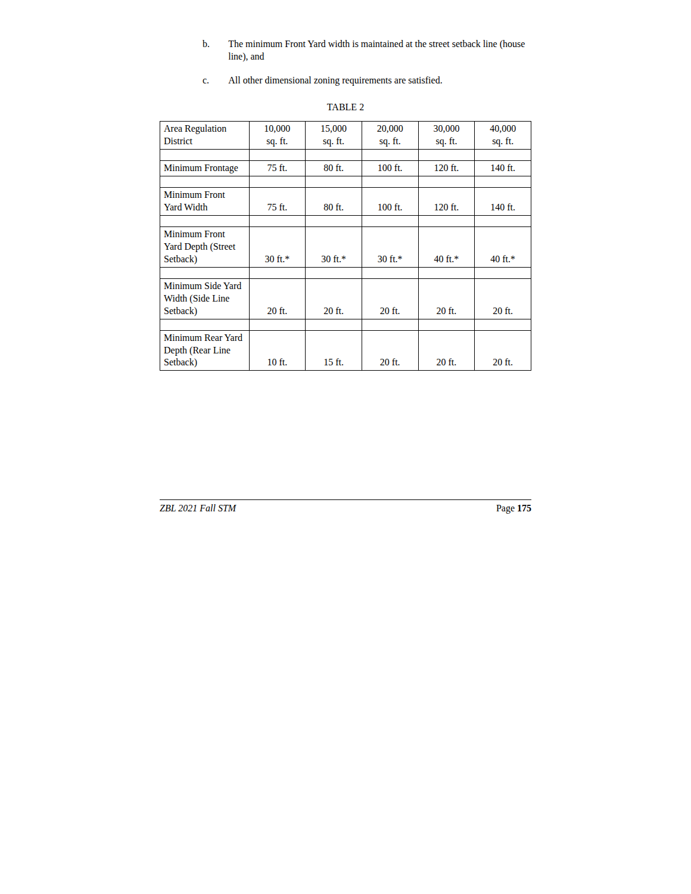b. The minimum Front Yard width is maintained at the street setback line (house line), and
c. All other dimensional zoning requirements are satisfied.
TABLE 2
| Area Regulation District | 10,000 sq. ft. | 15,000 sq. ft. | 20,000 sq. ft. | 30,000 sq. ft. | 40,000 sq. ft. |
| Minimum Frontage | 75 ft. | 80 ft. | 100 ft. | 120 ft. | 140 ft. |
| Minimum Front Yard Width | 75 ft. | 80 ft. | 100 ft. | 120 ft. | 140 ft. |
| Minimum Front Yard Depth (Street Setback) | 30 ft.* | 30 ft.* | 30 ft.* | 40 ft.* | 40 ft.* |
| Minimum Side Yard Width (Side Line Setback) | 20 ft. | 20 ft. | 20 ft. | 20 ft. | 20 ft. |
| Minimum Rear Yard Depth (Rear Line Setback) | 10 ft. | 15 ft. | 20 ft. | 20 ft. | 20 ft. |
ZBL 2021 Fall STM Page 175